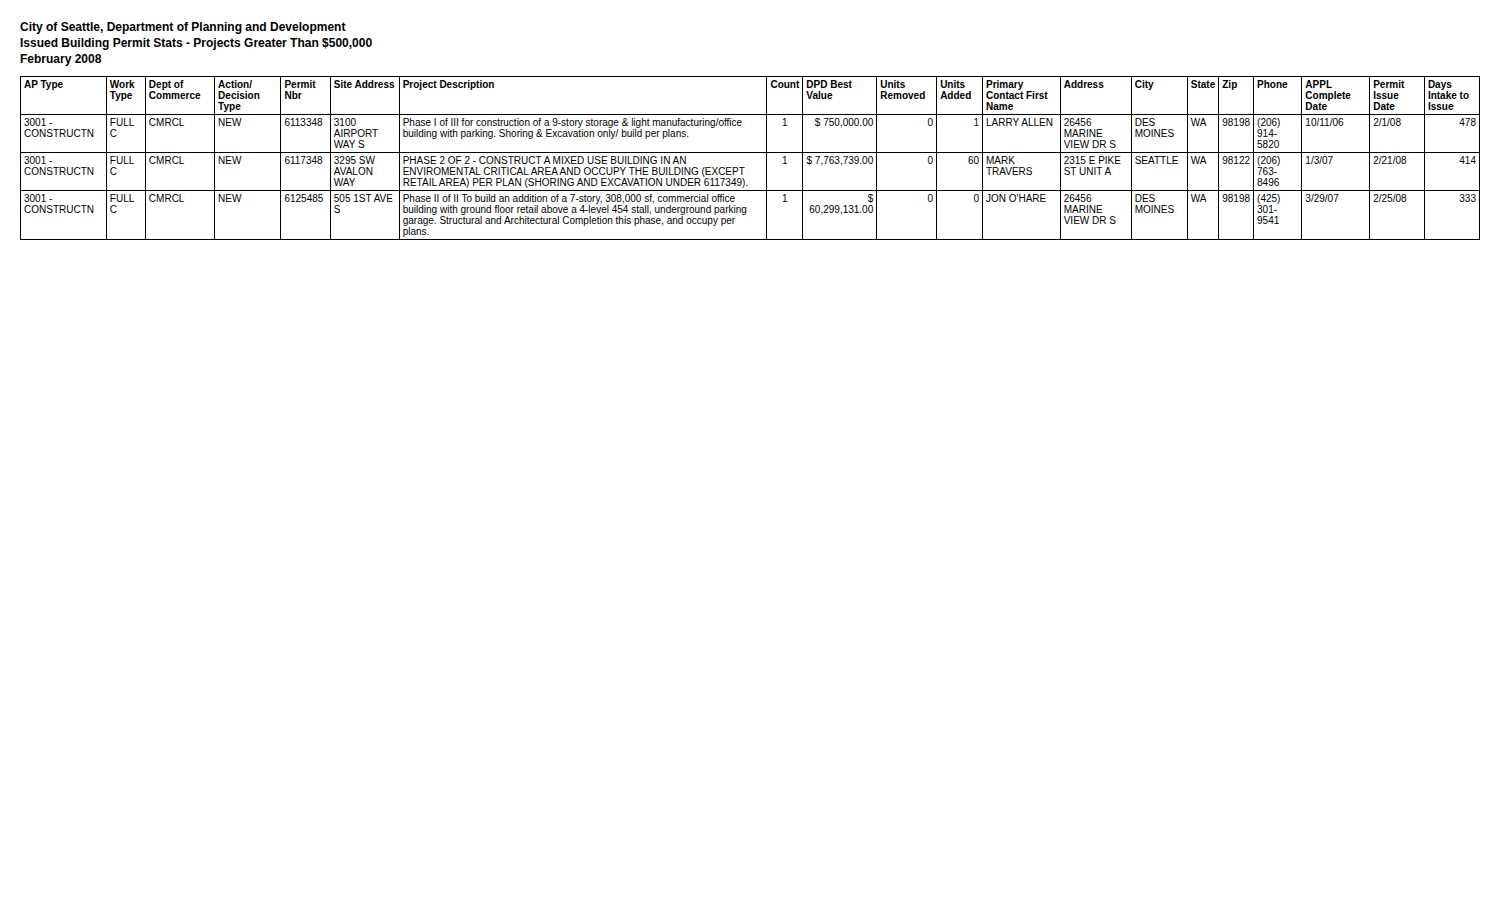City of Seattle, Department of Planning and Development
Issued Building Permit Stats - Projects Greater Than $500,000
February 2008
| AP Type | Work Type | Dept of Commerce | Action/ Decision Type | Permit Nbr | Site Address | Project Description | Count | DPD Best Value | Units Removed | Units Added | Primary Contact First Name | Address | City | State | Zip | Phone | APPL Complete Date | Permit Issue Date | Days Intake to Issue |
| --- | --- | --- | --- | --- | --- | --- | --- | --- | --- | --- | --- | --- | --- | --- | --- | --- | --- | --- | --- |
| 3001 - CONSTRUCTN | FULL C | CMRCL | NEW | 6113348 | 3100 AIRPORT WAY S | Phase I of III for construction of a 9-story storage & light manufacturing/office building with parking. Shoring & Excavation only/ build per plans. | 1 | $ 750,000.00 | 0 | 1 | LARRY ALLEN | 26456 MARINE VIEW DR S | DES MOINES | WA | 98198 | (206) 914-5820 | 10/11/06 | 2/1/08 | 478 |
| 3001 - CONSTRUCTN | FULL C | CMRCL | NEW | 6117348 | 3295 SW AVALON WAY | PHASE 2 OF 2 - CONSTRUCT A MIXED USE BUILDING IN AN ENVIROMENTAL CRITICAL AREA AND OCCUPY THE BUILDING (EXCEPT RETAIL AREA) PER PLAN (SHORING AND EXCAVATION UNDER 6117349). | 1 | $ 7,763,739.00 | 0 | 60 | MARK TRAVERS | 2315 E PIKE ST UNIT A | SEATTLE | WA | 98122 | (206) 763-8496 | 1/3/07 | 2/21/08 | 414 |
| 3001 - CONSTRUCTN | FULL C | CMRCL | NEW | 6125485 | 505 1ST AVE S | Phase II of II To build an addition of a 7-story, 308,000 sf, commercial office building with ground floor retail above a 4-level 454 stall, underground parking garage. Structural and Architectural Completion this phase, and occupy per plans. | 1 | $ 60,299,131.00 | 0 | 0 | JON O'HARE | 26456 MARINE VIEW DR S | DES MOINES | WA | 98198 | (425) 301-9541 | 3/29/07 | 2/25/08 | 333 |